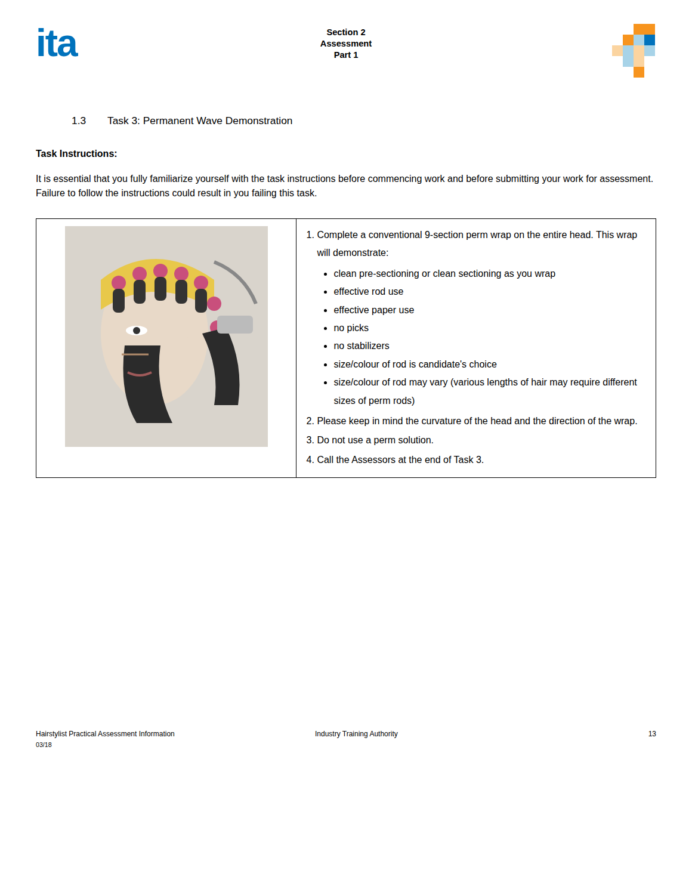ita
Section 2
Assessment
Part 1
1.3 Task 3: Permanent Wave Demonstration
Task Instructions:
It is essential that you fully familiarize yourself with the task instructions before commencing work and before submitting your work for assessment. Failure to follow the instructions could result in you failing this task.
| | Complete a conventional 9-section perm wrap on the entire head. This wrap will demonstrate: clean pre-sectioning or clean sectioning as you wrap effective rod use effective paper use no picks no stabilizers size/colour of rod is candidate's choice size/colour of rod may vary (various lengths of hair may require different sizes of perm rods) Please keep in mind the curvature of the head and the direction of the wrap. Do not use a perm solution. Call the Assessors at the end of Task 3. |
Hairstylist Practical Assessment Information
03/18
Industry Training Authority
13